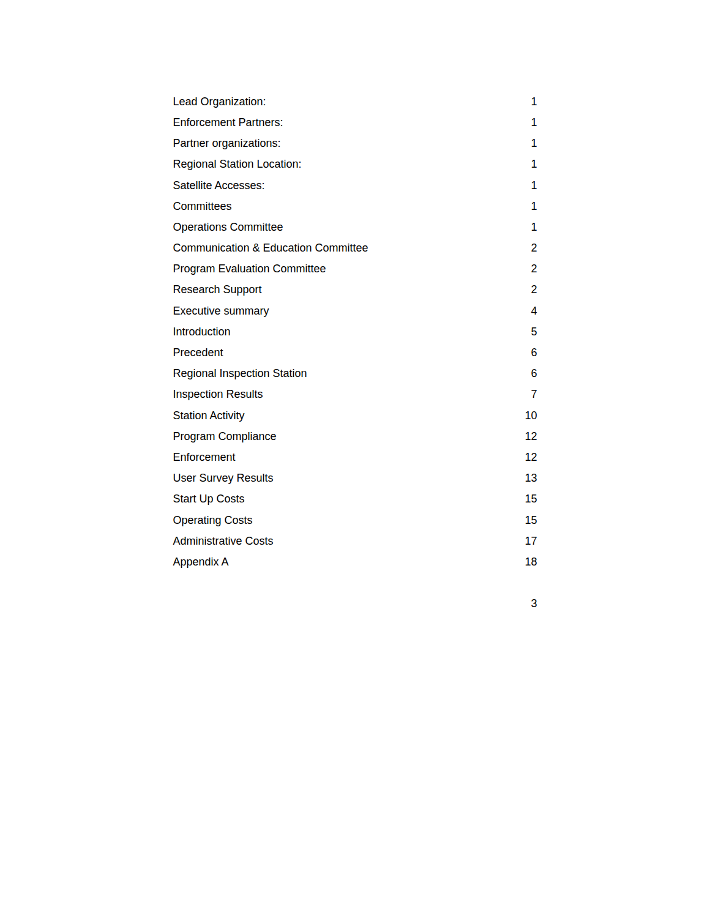Lead Organization: 1
Enforcement Partners: 1
Partner organizations: 1
Regional Station Location: 1
Satellite Accesses: 1
Committees 1
Operations Committee 1
Communication & Education Committee 2
Program Evaluation Committee 2
Research Support 2
Executive summary 4
Introduction 5
Precedent 6
Regional Inspection Station 6
Inspection Results 7
Station Activity 10
Program Compliance 12
Enforcement 12
User Survey Results 13
Start Up Costs 15
Operating Costs 15
Administrative Costs 17
Appendix A 18
3